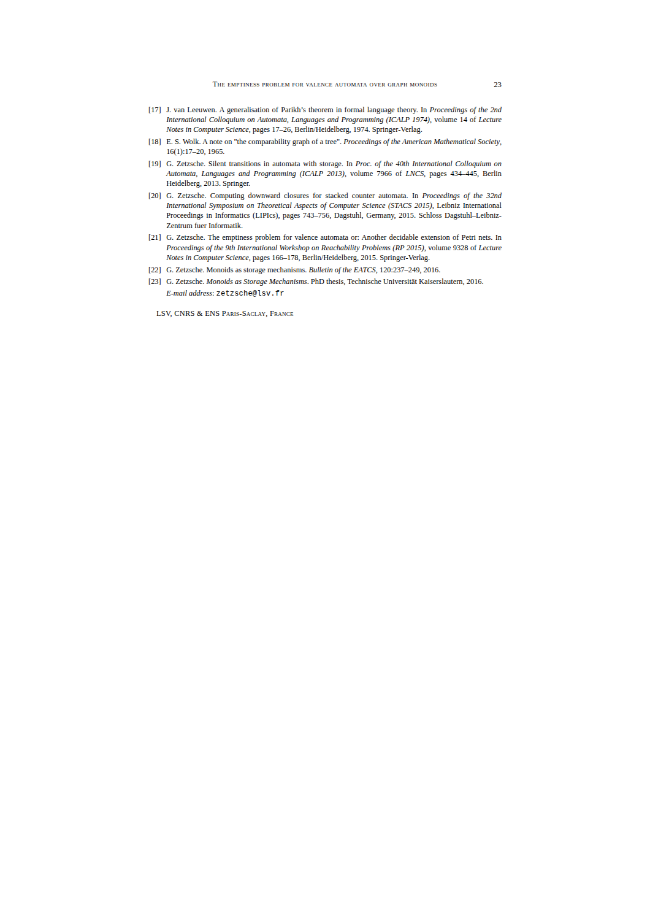The emptiness problem for valence automata over graph monoids 23
[17] J. van Leeuwen. A generalisation of Parikh’s theorem in formal language theory. In Proceedings of the 2nd International Colloquium on Automata, Languages and Programming (ICALP 1974), volume 14 of Lecture Notes in Computer Science, pages 17–26, Berlin/Heidelberg, 1974. Springer-Verlag.
[18] E. S. Wolk. A note on "the comparability graph of a tree". Proceedings of the American Mathematical Society, 16(1):17–20, 1965.
[19] G. Zetzsche. Silent transitions in automata with storage. In Proc. of the 40th International Colloquium on Automata, Languages and Programming (ICALP 2013), volume 7966 of LNCS, pages 434–445, Berlin Heidelberg, 2013. Springer.
[20] G. Zetzsche. Computing downward closures for stacked counter automata. In Proceedings of the 32nd International Symposium on Theoretical Aspects of Computer Science (STACS 2015), Leibniz International Proceedings in Informatics (LIPIcs), pages 743–756, Dagstuhl, Germany, 2015. Schloss Dagstuhl–Leibniz-Zentrum fuer Informatik.
[21] G. Zetzsche. The emptiness problem for valence automata or: Another decidable extension of Petri nets. In Proceedings of the 9th International Workshop on Reachability Problems (RP 2015), volume 9328 of Lecture Notes in Computer Science, pages 166–178, Berlin/Heidelberg, 2015. Springer-Verlag.
[22] G. Zetzsche. Monoids as storage mechanisms. Bulletin of the EATCS, 120:237–249, 2016.
[23] G. Zetzsche. Monoids as Storage Mechanisms. PhD thesis, Technische Universität Kaiserslautern, 2016.
E-mail address: zetzsche@lsv.fr
LSV, CNRS & ENS Paris-Saclay, France